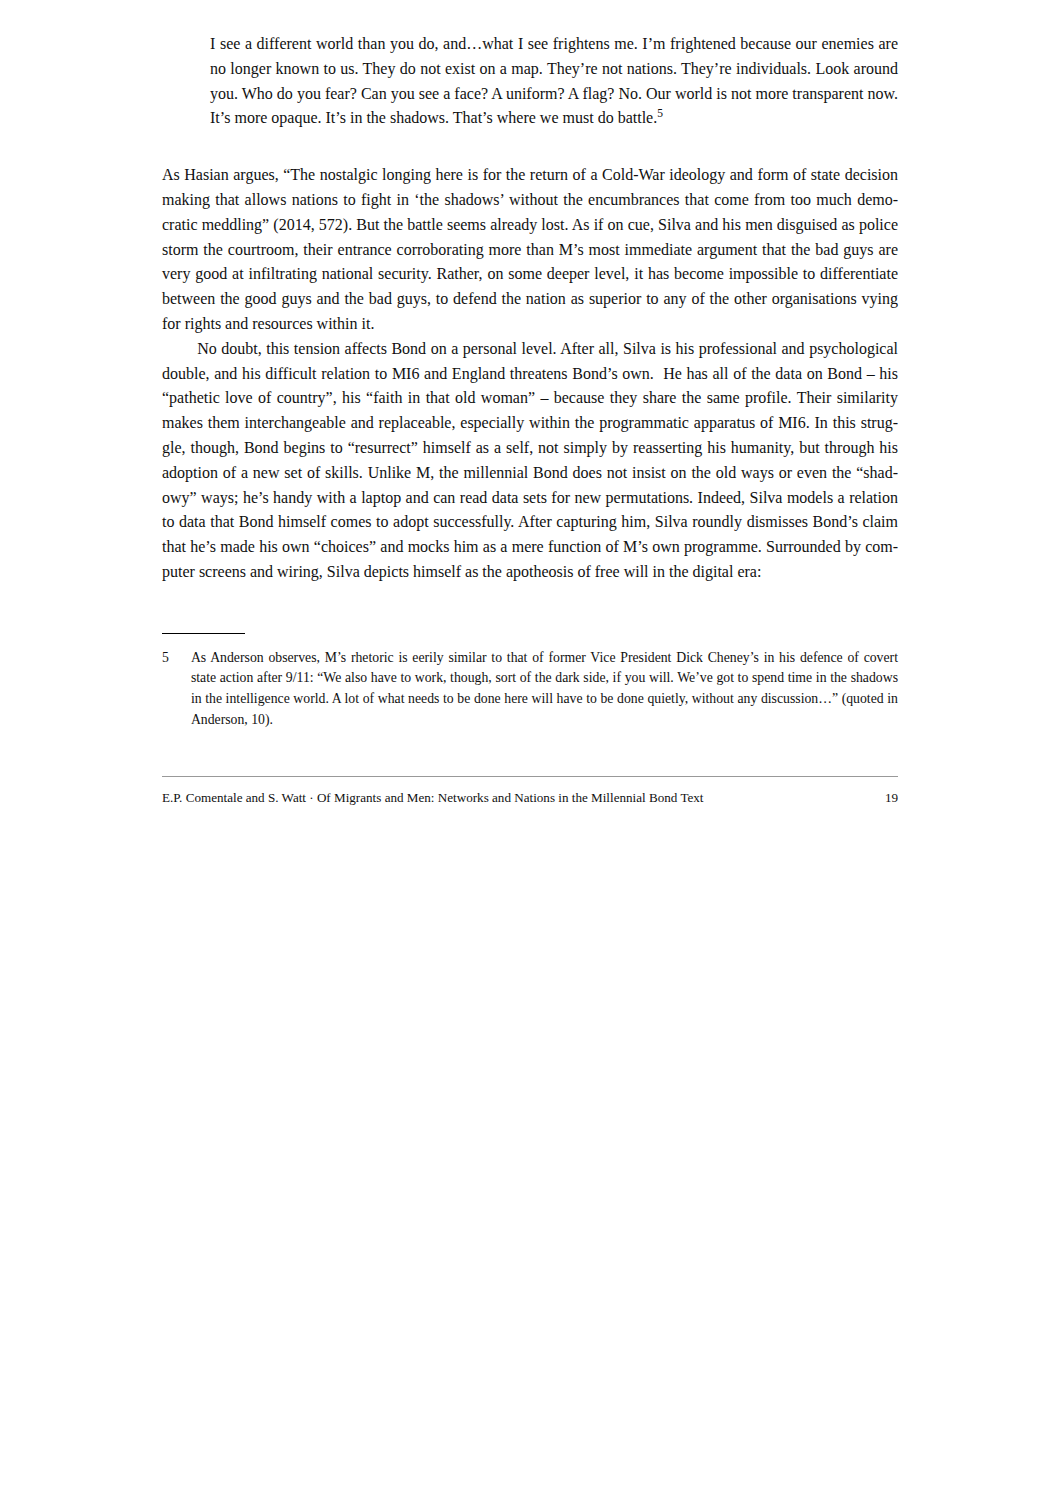I see a different world than you do, and…what I see frightens me. I’m frightened because our enemies are no longer known to us. They do not exist on a map. They’re not nations. They’re individuals. Look around you. Who do you fear? Can you see a face? A uniform? A flag? No. Our world is not more transparent now. It’s more opaque. It’s in the shadows. That’s where we must do battle.5
As Hasian argues, “The nostalgic longing here is for the return of a Cold-War ideology and form of state decision making that allows nations to fight in ‘the shadows’ without the encumbrances that come from too much democratic meddling” (2014, 572). But the battle seems already lost. As if on cue, Silva and his men disguised as police storm the courtroom, their entrance corroborating more than M’s most immediate argument that the bad guys are very good at infiltrating national security. Rather, on some deeper level, it has become impossible to differentiate between the good guys and the bad guys, to defend the nation as superior to any of the other organisations vying for rights and resources within it.
No doubt, this tension affects Bond on a personal level. After all, Silva is his professional and psychological double, and his difficult relation to MI6 and England threatens Bond’s own. He has all of the data on Bond – his “pathetic love of country”, his “faith in that old woman” – because they share the same profile. Their similarity makes them interchangeable and replaceable, especially within the programmatic apparatus of MI6. In this struggle, though, Bond begins to “resurrect” himself as a self, not simply by reasserting his humanity, but through his adoption of a new set of skills. Unlike M, the millennial Bond does not insist on the old ways or even the “shadowy” ways; he’s handy with a laptop and can read data sets for new permutations. Indeed, Silva models a relation to data that Bond himself comes to adopt successfully. After capturing him, Silva roundly dismisses Bond’s claim that he’s made his own “choices” and mocks him as a mere function of M’s own programme. Surrounded by computer screens and wiring, Silva depicts himself as the apotheosis of free will in the digital era:
5
As Anderson observes, M’s rhetoric is eerily similar to that of former Vice President Dick Cheney’s in his defence of covert state action after 9/11: “We also have to work, though, sort of the dark side, if you will. We’ve got to spend time in the shadows in the intelligence world. A lot of what needs to be done here will have to be done quietly, without any discussion…” (quoted in Anderson, 10).
E.P. Comentale and S. Watt · Of Migrants and Men: Networks and Nations in the Millennial Bond Text 19